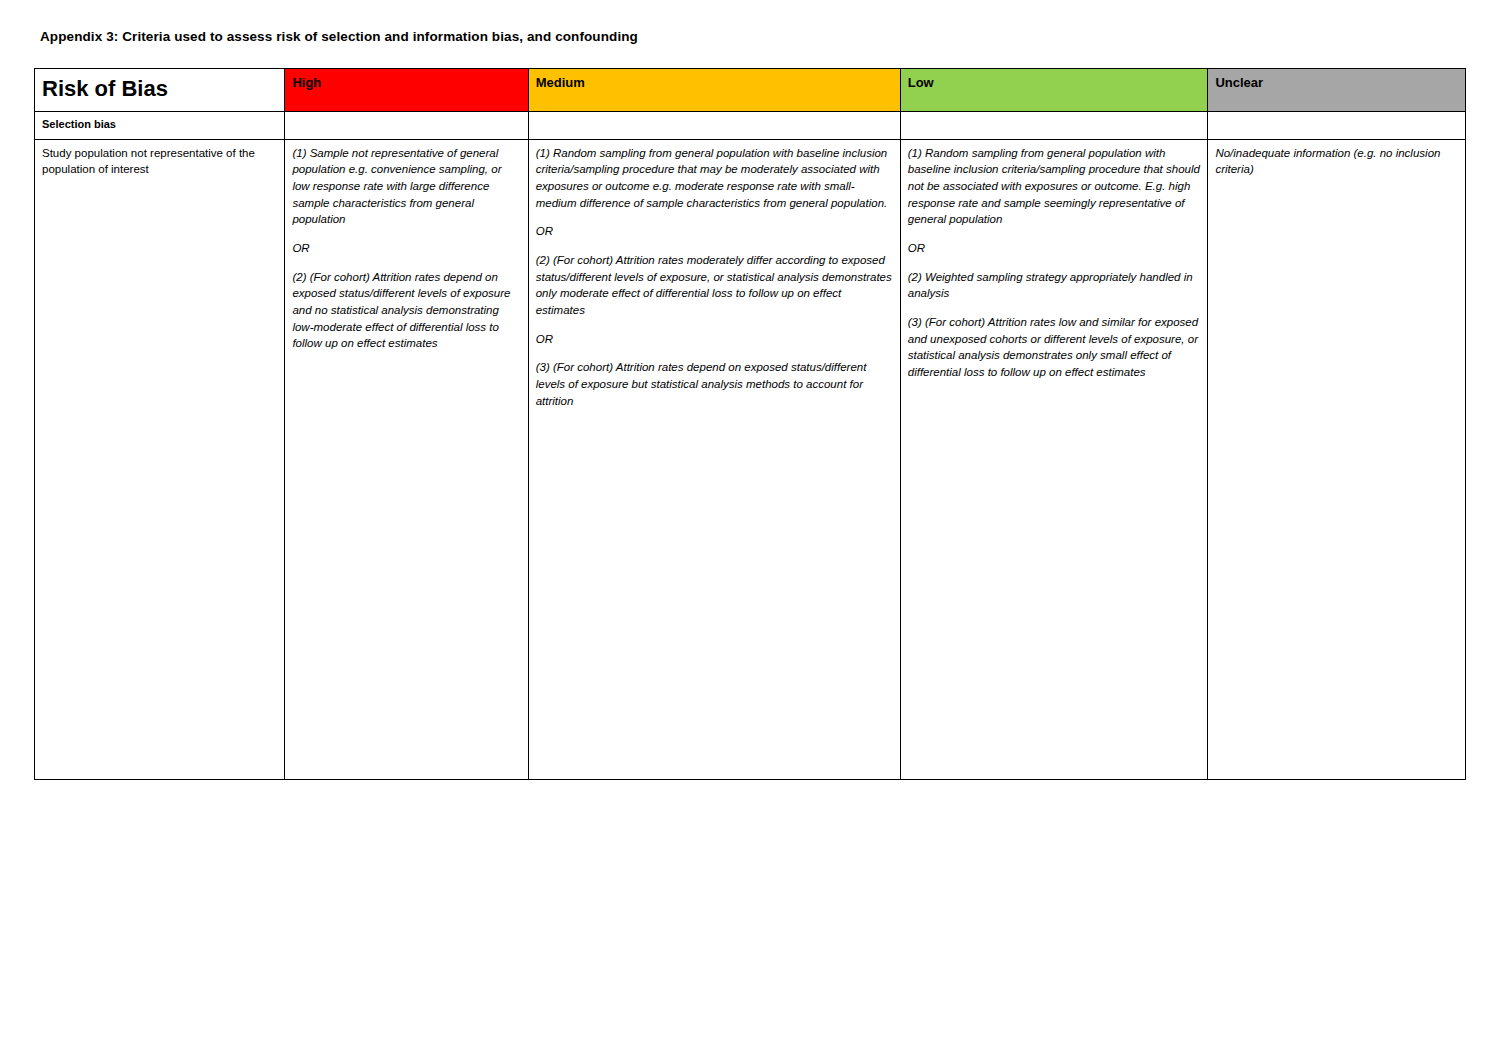Appendix 3: Criteria used to assess risk of selection and information bias, and confounding
| Risk of Bias | High | Medium | Low | Unclear |
| --- | --- | --- | --- | --- |
| Selection bias | | | | |
| Study population not representative of the population of interest | (1) Sample not representative of general population e.g. convenience sampling, or low response rate with large difference sample characteristics from general population OR (2) (For cohort) Attrition rates depend on exposed status/different levels of exposure and no statistical analysis demonstrating low-moderate effect of differential loss to follow up on effect estimates | (1) Random sampling from general population with baseline inclusion criteria/sampling procedure that may be moderately associated with exposures or outcome e.g. moderate response rate with small-medium difference of sample characteristics from general population. OR (2) (For cohort) Attrition rates moderately differ according to exposed status/different levels of exposure, or statistical analysis demonstrates only moderate effect of differential loss to follow up on effect estimates OR (3) (For cohort) Attrition rates depend on exposed status/different levels of exposure but statistical analysis methods to account for attrition | (1) Random sampling from general population with baseline inclusion criteria/sampling procedure that should not be associated with exposures or outcome. E.g. high response rate and sample seemingly representative of general population OR (2) Weighted sampling strategy appropriately handled in analysis (3) (For cohort) Attrition rates low and similar for exposed and unexposed cohorts or different levels of exposure, or statistical analysis demonstrates only small effect of differential loss to follow up on effect estimates | No/inadequate information (e.g. no inclusion criteria) |